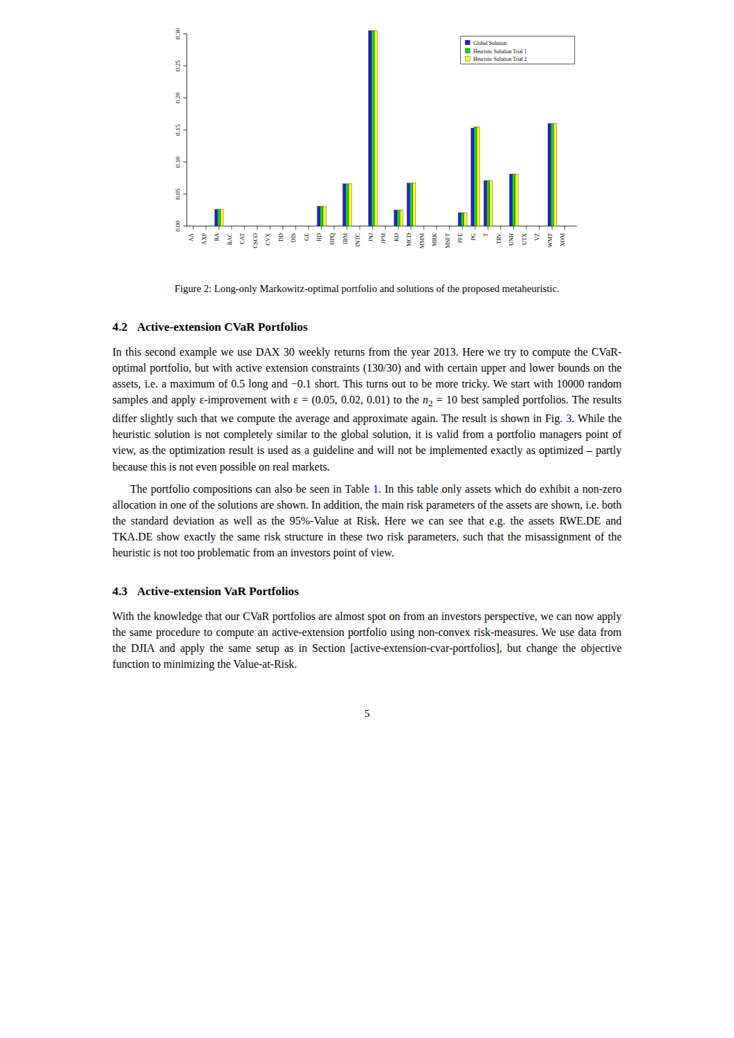Long-only Markowitz-optimal portfolio and solutions of the proposed metaheuristic 0.00 0.05 0.10 0.15 0.20 0.25 0.30 AA AXP BA BAC CAT CSCO CVX DD DIS GE HD HPQ IBM INTC JNJ JPM KO MCD MMM MRK MSFT PFE PG T TRV UNH UTX VZ WMT XOM Global Solution Heuristic Solution Trial 1 Heuristic Solution Trial 2
Figure 2: Long-only Markowitz-optimal portfolio and solutions of the proposed metaheuristic.
4.2 Active-extension CVaR Portfolios
In this second example we use DAX 30 weekly returns from the year 2013. Here we try to compute the CVaR-optimal portfolio, but with active extension constraints (130/30) and with certain upper and lower bounds on the assets, i.e. a maximum of 0.5 long and −0.1 short. This turns out to be more tricky. We start with 10000 random samples and apply ε-improvement with ε = (0.05, 0.02, 0.01) to the n2 = 10 best sampled portfolios. The results differ slightly such that we compute the average and approximate again. The result is shown in Fig. 3. While the heuristic solution is not completely similar to the global solution, it is valid from a portfolio managers point of view, as the optimization result is used as a guideline and will not be implemented exactly as optimized – partly because this is not even possible on real markets.
The portfolio compositions can also be seen in Table 1. In this table only assets which do exhibit a non-zero allocation in one of the solutions are shown. In addition, the main risk parameters of the assets are shown, i.e. both the standard deviation as well as the 95%-Value at Risk. Here we can see that e.g. the assets RWE.DE and TKA.DE show exactly the same risk structure in these two risk parameters, such that the misassignment of the heuristic is not too problematic from an investors point of view.
4.3 Active-extension VaR Portfolios
With the knowledge that our CVaR portfolios are almost spot on from an investors perspective, we can now apply the same procedure to compute an active-extension portfolio using non-convex risk-measures. We use data from the DJIA and apply the same setup as in Section [active-extension-cvar-portfolios], but change the objective function to minimizing the Value-at-Risk.
5